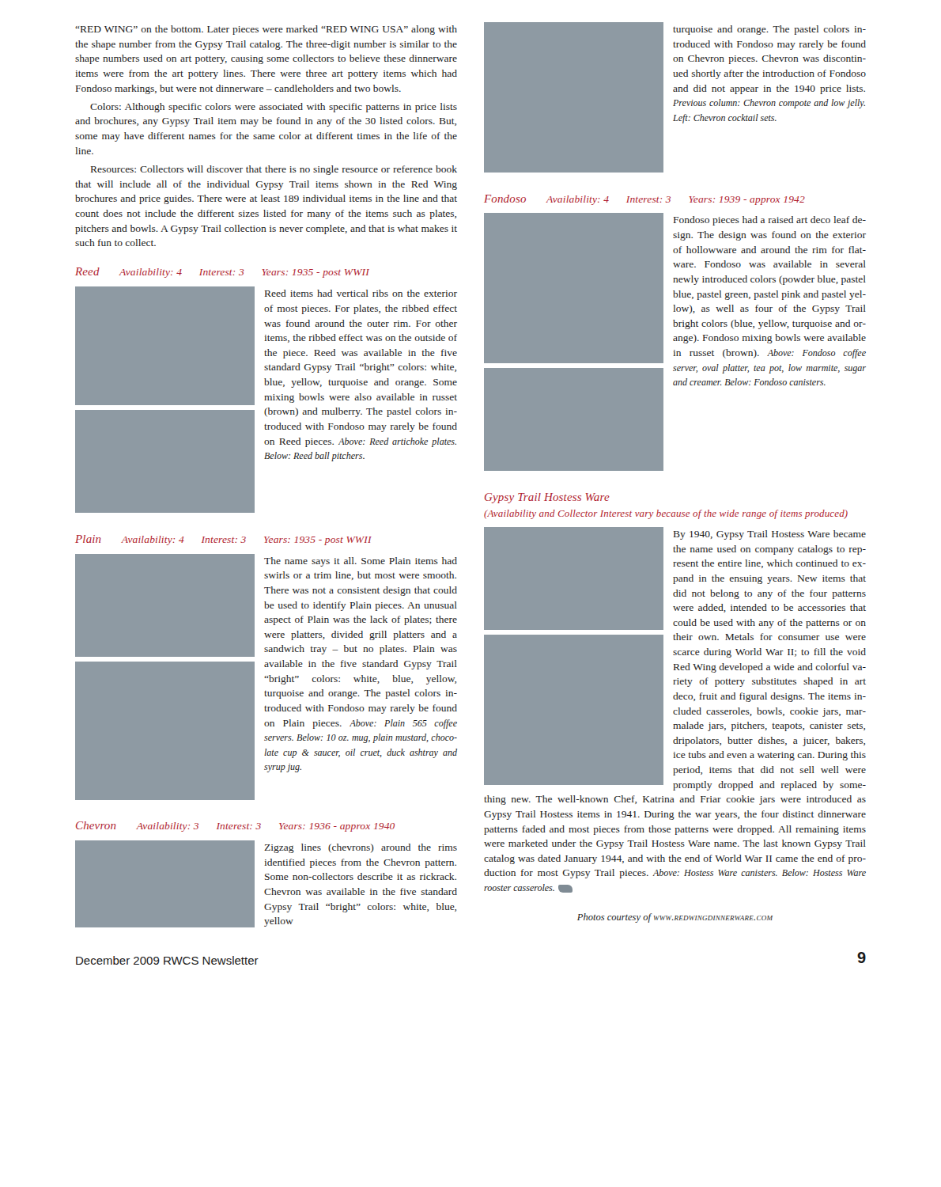“RED WING” on the bottom. Later pieces were marked “RED WING USA” along with the shape number from the Gypsy Trail catalog. The three-digit number is similar to the shape numbers used on art pottery, causing some collectors to believe these dinnerware items were from the art pottery lines. There were three art pottery items which had Fondoso markings, but were not dinnerware – candleholders and two bowls.
Colors: Although specific colors were associated with specific patterns in price lists and brochures, any Gypsy Trail item may be found in any of the 30 listed colors. But, some may have different names for the same color at different times in the life of the line.
Resources: Collectors will discover that there is no single resource or reference book that will include all of the individual Gypsy Trail items shown in the Red Wing brochures and price guides. There were at least 189 individual items in the line and that count does not include the different sizes listed for many of the items such as plates, pitchers and bowls. A Gypsy Trail collection is never complete, and that is what makes it such fun to collect.
Reed Availability: 4 Interest: 3 Years: 1935 - post WWII
Reed items had vertical ribs on the exterior of most pieces. For plates, the ribbed effect was found around the outer rim. For other items, the ribbed effect was on the outside of the piece. Reed was available in the five standard Gypsy Trail “bright” colors: white, blue, yellow, turquoise and orange. Some mixing bowls were also available in russet (brown) and mulberry. The pastel colors introduced with Fondoso may rarely be found on Reed pieces. Above: Reed artichoke plates. Below: Reed ball pitchers.
Plain Availability: 4 Interest: 3 Years: 1935 - post WWII
The name says it all. Some Plain items had swirls or a trim line, but most were smooth. There was not a consistent design that could be used to identify Plain pieces. An unusual aspect of Plain was the lack of plates; there were platters, divided grill platters and a sandwich tray – but no plates. Plain was available in the five standard Gypsy Trail “bright” colors: white, blue, yellow, turquoise and orange. The pastel colors introduced with Fondoso may rarely be found on Plain pieces. Above: Plain 565 coffee servers. Below: 10 oz. mug, plain mustard, chocolate cup & saucer, oil cruet, duck ashtray and syrup jug.
Chevron Availability: 3 Interest: 3 Years: 1936 - approx 1940
Zigzag lines (chevrons) around the rims identified pieces from the Chevron pattern. Some non-collectors describe it as rickrack. Chevron was available in the five standard Gypsy Trail “bright” colors: white, blue, yellow
turquoise and orange. The pastel colors introduced with Fondoso may rarely be found on Chevron pieces. Chevron was discontinued shortly after the introduction of Fondoso and did not appear in the 1940 price lists. Previous column: Chevron compote and low jelly. Left: Chevron cocktail sets.
Fondoso Availability: 4 Interest: 3 Years: 1939 - approx 1942
Fondoso pieces had a raised art deco leaf design. The design was found on the exterior of hollowware and around the rim for flatware. Fondoso was available in several newly introduced colors (powder blue, pastel blue, pastel green, pastel pink and pastel yellow), as well as four of the Gypsy Trail bright colors (blue, yellow, turquoise and orange). Fondoso mixing bowls were available in russet (brown). Above: Fondoso coffee server, oval platter, tea pot, low marmite, sugar and creamer. Below: Fondoso canisters.
Gypsy Trail Hostess Ware (Availability and Collector Interest vary because of the wide range of items produced)
By 1940, Gypsy Trail Hostess Ware became the name used on company catalogs to represent the entire line, which continued to expand in the ensuing years. New items that did not belong to any of the four patterns were added, intended to be accessories that could be used with any of the patterns or on their own. Metals for consumer use were scarce during World War II; to fill the void Red Wing developed a wide and colorful variety of pottery substitutes shaped in art deco, fruit and figural designs. The items included casseroles, bowls, cookie jars, marmalade jars, pitchers, teapots, canister sets, dripolators, butter dishes, a juicer, bakers, ice tubs and even a watering can. During this period, items that did not sell well were promptly dropped and replaced by something new. The well-known Chef, Katrina and Friar cookie jars were introduced as Gypsy Trail Hostess items in 1941. During the war years, the four distinct dinnerware patterns faded and most pieces from those patterns were dropped. All remaining items were marketed under the Gypsy Trail Hostess Ware name. The last known Gypsy Trail catalog was dated January 1944, and with the end of World War II came the end of production for most Gypsy Trail pieces. Above: Hostess Ware canisters. Below: Hostess Ware rooster casseroles.
Photos courtesy of www.redwingdinnerware.com
December 2009 RWCS Newsletter
9